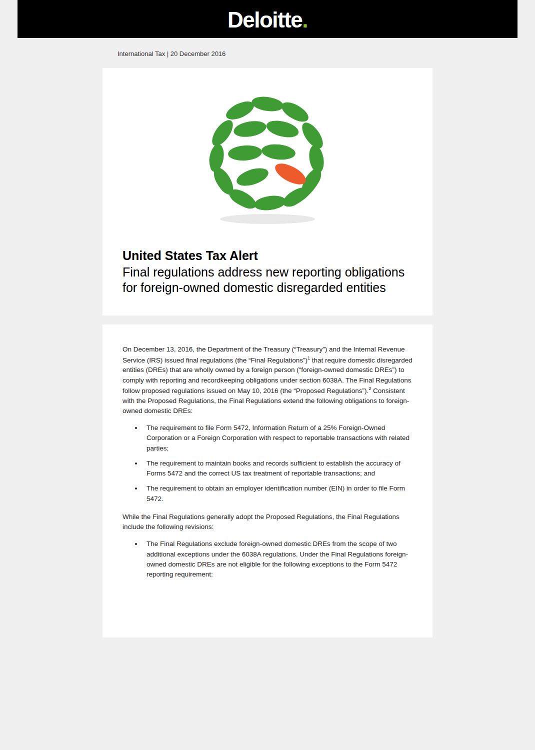Deloitte.
International Tax | 20 December 2016
United States Tax Alert
Final regulations address new reporting obligations for foreign-owned domestic disregarded entities
On December 13, 2016, the Department of the Treasury (“Treasury”) and the Internal Revenue Service (IRS) issued final regulations (the “Final Regulations”)1 that require domestic disregarded entities (DREs) that are wholly owned by a foreign person (“foreign-owned domestic DREs”) to comply with reporting and recordkeeping obligations under section 6038A. The Final Regulations follow proposed regulations issued on May 10, 2016 (the “Proposed Regulations”).2 Consistent with the Proposed Regulations, the Final Regulations extend the following obligations to foreign-owned domestic DREs:
The requirement to file Form 5472, Information Return of a 25% Foreign-Owned Corporation or a Foreign Corporation with respect to reportable transactions with related parties;
The requirement to maintain books and records sufficient to establish the accuracy of Forms 5472 and the correct US tax treatment of reportable transactions; and
The requirement to obtain an employer identification number (EIN) in order to file Form 5472.
While the Final Regulations generally adopt the Proposed Regulations, the Final Regulations include the following revisions:
The Final Regulations exclude foreign-owned domestic DREs from the scope of two additional exceptions under the 6038A regulations. Under the Final Regulations foreign-owned domestic DREs are not eligible for the following exceptions to the Form 5472 reporting requirement: